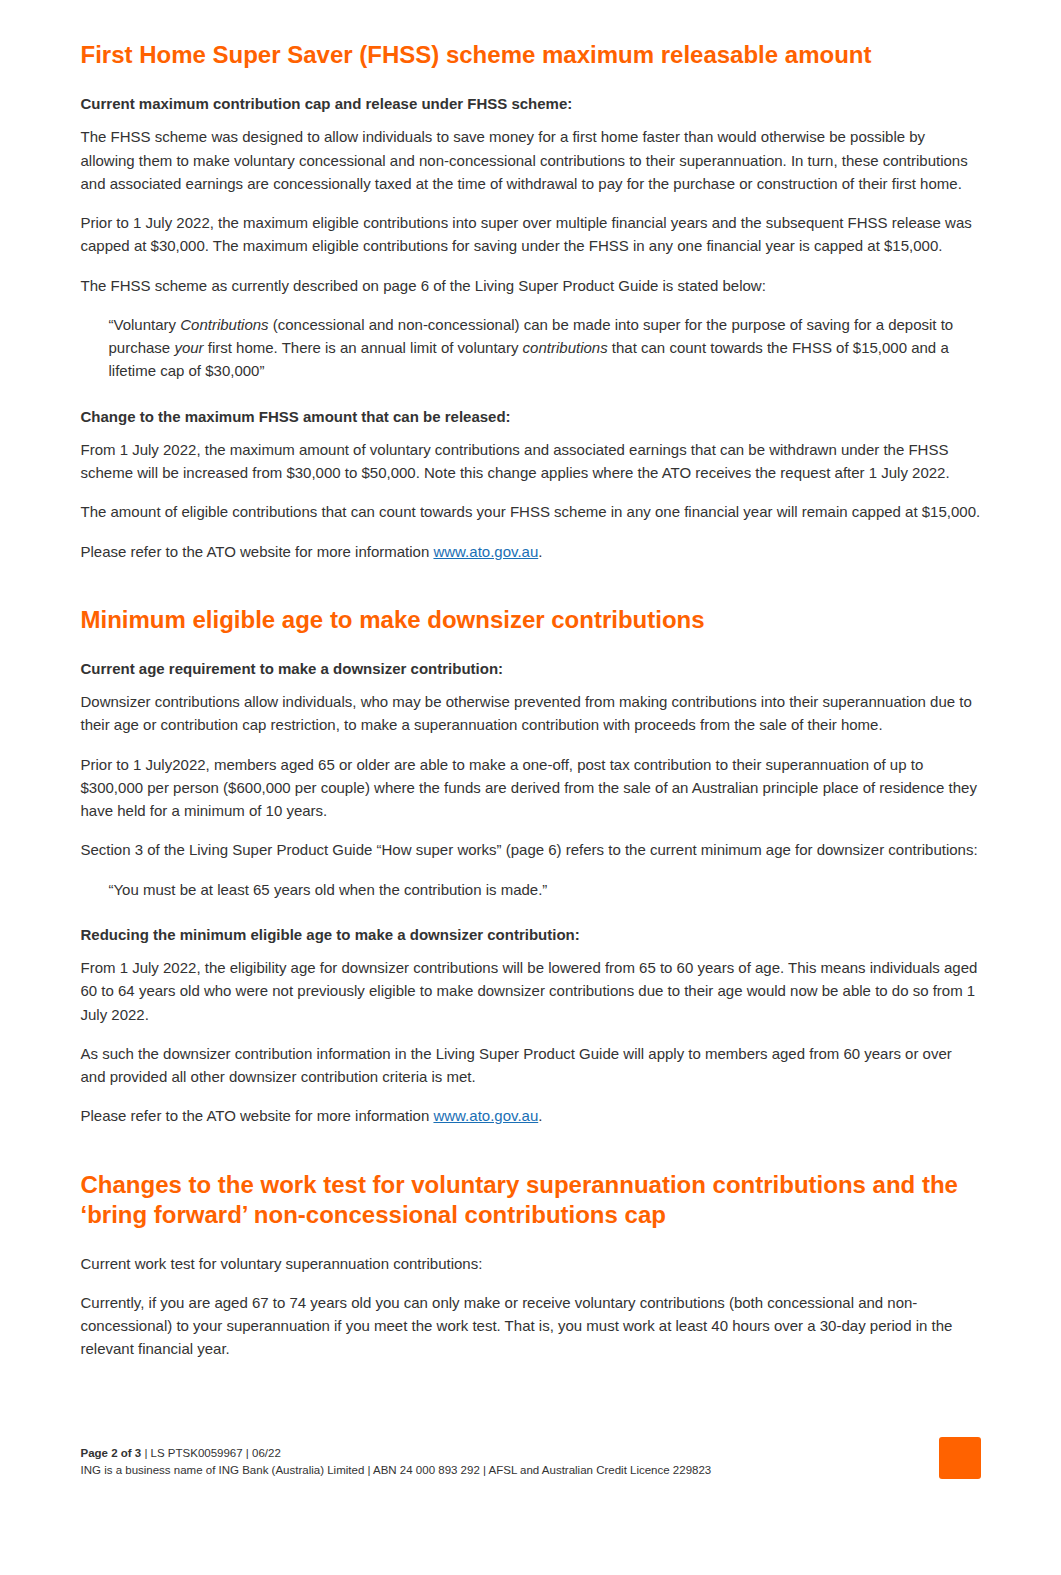First Home Super Saver (FHSS) scheme maximum releasable amount
Current maximum contribution cap and release under FHSS scheme:
The FHSS scheme was designed to allow individuals to save money for a first home faster than would otherwise be possible by allowing them to make voluntary concessional and non-concessional contributions to their superannuation. In turn, these contributions and associated earnings are concessionally taxed at the time of withdrawal to pay for the purchase or construction of their first home.
Prior to 1 July 2022, the maximum eligible contributions into super over multiple financial years and the subsequent FHSS release was capped at $30,000. The maximum eligible contributions for saving under the FHSS in any one financial year is capped at $15,000.
The FHSS scheme as currently described on page 6 of the Living Super Product Guide is stated below:
“Voluntary Contributions (concessional and non-concessional) can be made into super for the purpose of saving for a deposit to purchase your first home. There is an annual limit of voluntary contributions that can count towards the FHSS of $15,000 and a lifetime cap of $30,000”
Change to the maximum FHSS amount that can be released:
From 1 July 2022, the maximum amount of voluntary contributions and associated earnings that can be withdrawn under the FHSS scheme will be increased from $30,000 to $50,000. Note this change applies where the ATO receives the request after 1 July 2022.
The amount of eligible contributions that can count towards your FHSS scheme in any one financial year will remain capped at $15,000.
Please refer to the ATO website for more information www.ato.gov.au.
Minimum eligible age to make downsizer contributions
Current age requirement to make a downsizer contribution:
Downsizer contributions allow individuals, who may be otherwise prevented from making contributions into their superannuation due to their age or contribution cap restriction, to make a superannuation contribution with proceeds from the sale of their home.
Prior to 1 July2022, members aged 65 or older are able to make a one-off, post tax contribution to their superannuation of up to $300,000 per person ($600,000 per couple) where the funds are derived from the sale of an Australian principle place of residence they have held for a minimum of 10 years.
Section 3 of the Living Super Product Guide “How super works” (page 6) refers to the current minimum age for downsizer contributions:
“You must be at least 65 years old when the contribution is made.”
Reducing the minimum eligible age to make a downsizer contribution:
From 1 July 2022, the eligibility age for downsizer contributions will be lowered from 65 to 60 years of age. This means individuals aged 60 to 64 years old who were not previously eligible to make downsizer contributions due to their age would now be able to do so from 1 July 2022.
As such the downsizer contribution information in the Living Super Product Guide will apply to members aged from 60 years or over and provided all other downsizer contribution criteria is met.
Please refer to the ATO website for more information www.ato.gov.au.
Changes to the work test for voluntary superannuation contributions and the ‘bring forward’ non-concessional contributions cap
Current work test for voluntary superannuation contributions:
Currently, if you are aged 67 to 74 years old you can only make or receive voluntary contributions (both concessional and non-concessional) to your superannuation if you meet the work test. That is, you must work at least 40 hours over a 30-day period in the relevant financial year.
Page 2 of 3 | LS PTSK0059967 | 06/22
ING is a business name of ING Bank (Australia) Limited | ABN 24 000 893 292 | AFSL and Australian Credit Licence 229823